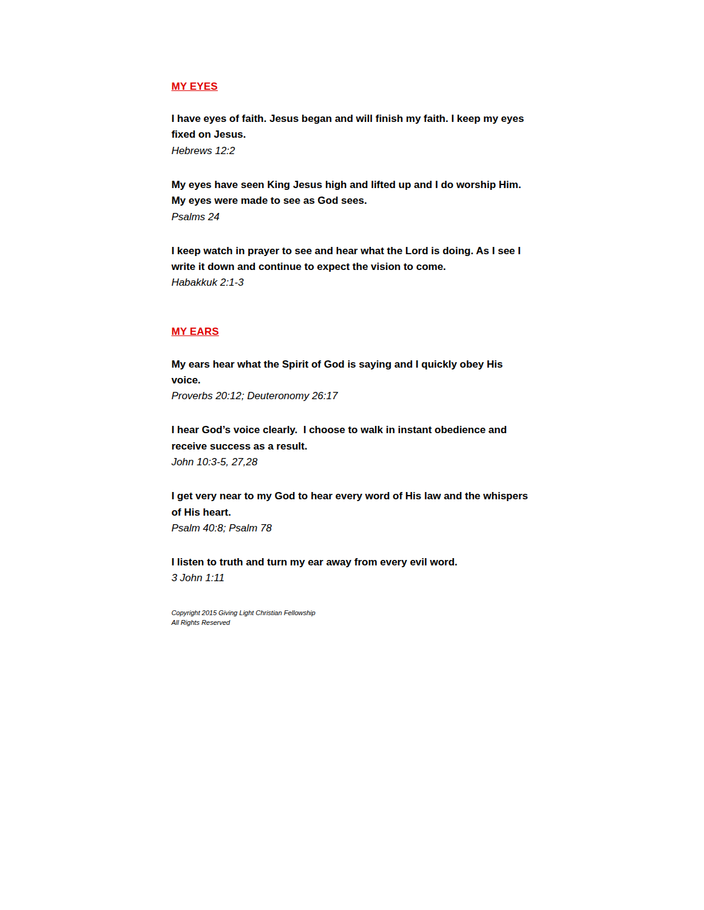MY EYES
I have eyes of faith. Jesus began and will finish my faith. I keep my eyes fixed on Jesus.
Hebrews 12:2
My eyes have seen King Jesus high and lifted up and I do worship Him. My eyes were made to see as God sees.
Psalms 24
I keep watch in prayer to see and hear what the Lord is doing. As I see I write it down and continue to expect the vision to come.
Habakkuk 2:1-3
MY EARS
My ears hear what the Spirit of God is saying and I quickly obey His voice.
Proverbs 20:12; Deuteronomy 26:17
I hear God’s voice clearly. I choose to walk in instant obedience and receive success as a result.
John 10:3-5, 27,28
I get very near to my God to hear every word of His law and the whispers of His heart.
Psalm 40:8; Psalm 78
I listen to truth and turn my ear away from every evil word.
3 John 1:11
Copyright 2015 Giving Light Christian Fellowship
All Rights Reserved